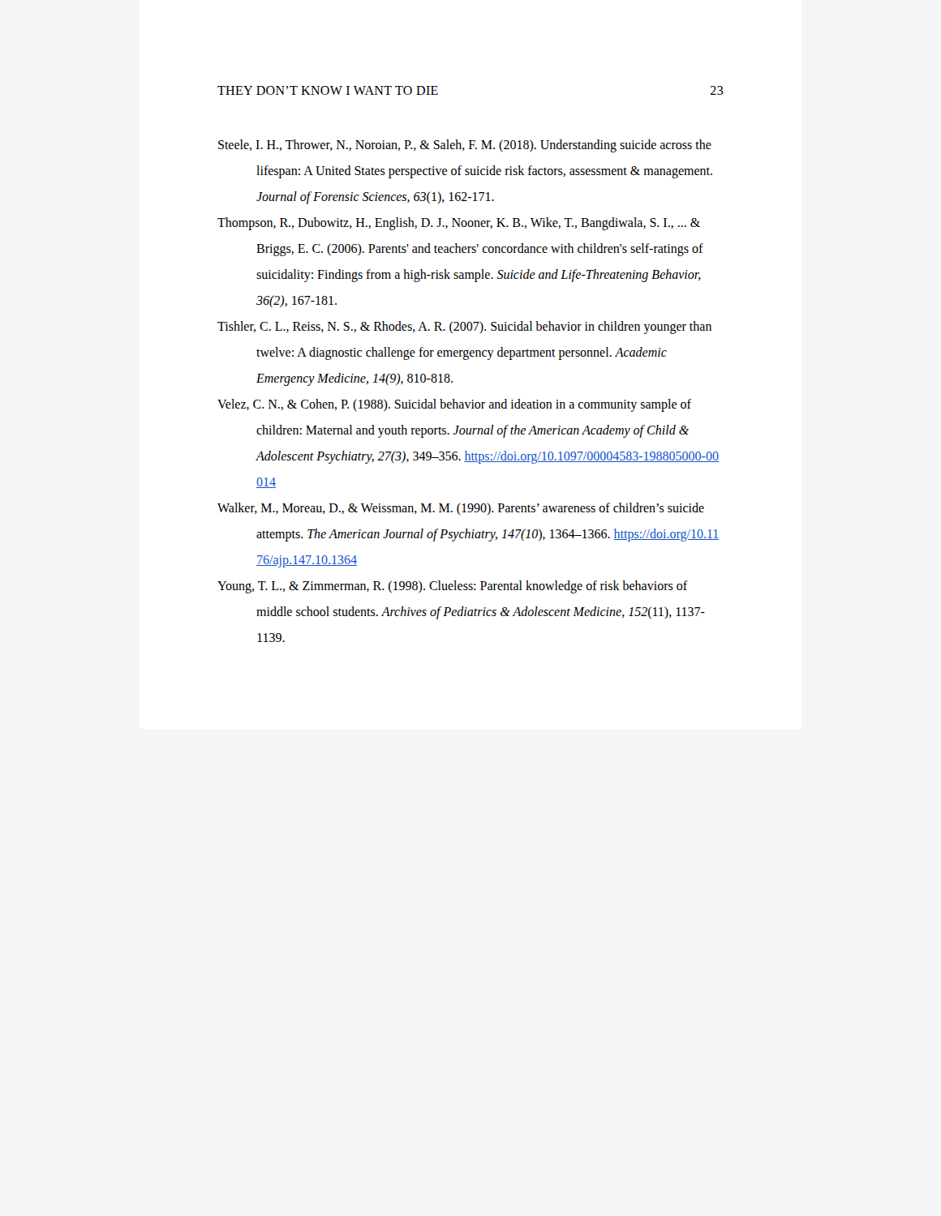They don’t know I want to die 23
Steele, I. H., Thrower, N., Noroian, P., & Saleh, F. M. (2018). Understanding suicide across the lifespan: A United States perspective of suicide risk factors, assessment & management. Journal of Forensic Sciences, 63(1), 162-171.
Thompson, R., Dubowitz, H., English, D. J., Nooner, K. B., Wike, T., Bangdiwala, S. I., ... & Briggs, E. C. (2006). Parents' and teachers' concordance with children's self-ratings of suicidality: Findings from a high-risk sample. Suicide and Life-Threatening Behavior, 36(2), 167-181.
Tishler, C. L., Reiss, N. S., & Rhodes, A. R. (2007). Suicidal behavior in children younger than twelve: A diagnostic challenge for emergency department personnel. Academic Emergency Medicine, 14(9), 810-818.
Velez, C. N., & Cohen, P. (1988). Suicidal behavior and ideation in a community sample of children: Maternal and youth reports. Journal of the American Academy of Child & Adolescent Psychiatry, 27(3), 349–356. https://doi.org/10.1097/00004583-198805000-00014
Walker, M., Moreau, D., & Weissman, M. M. (1990). Parents’ awareness of children’s suicide attempts. The American Journal of Psychiatry, 147(10), 1364–1366. https://doi.org/10.1176/ajp.147.10.1364
Young, T. L., & Zimmerman, R. (1998). Clueless: Parental knowledge of risk behaviors of middle school students. Archives of Pediatrics & Adolescent Medicine, 152(11), 1137-1139.